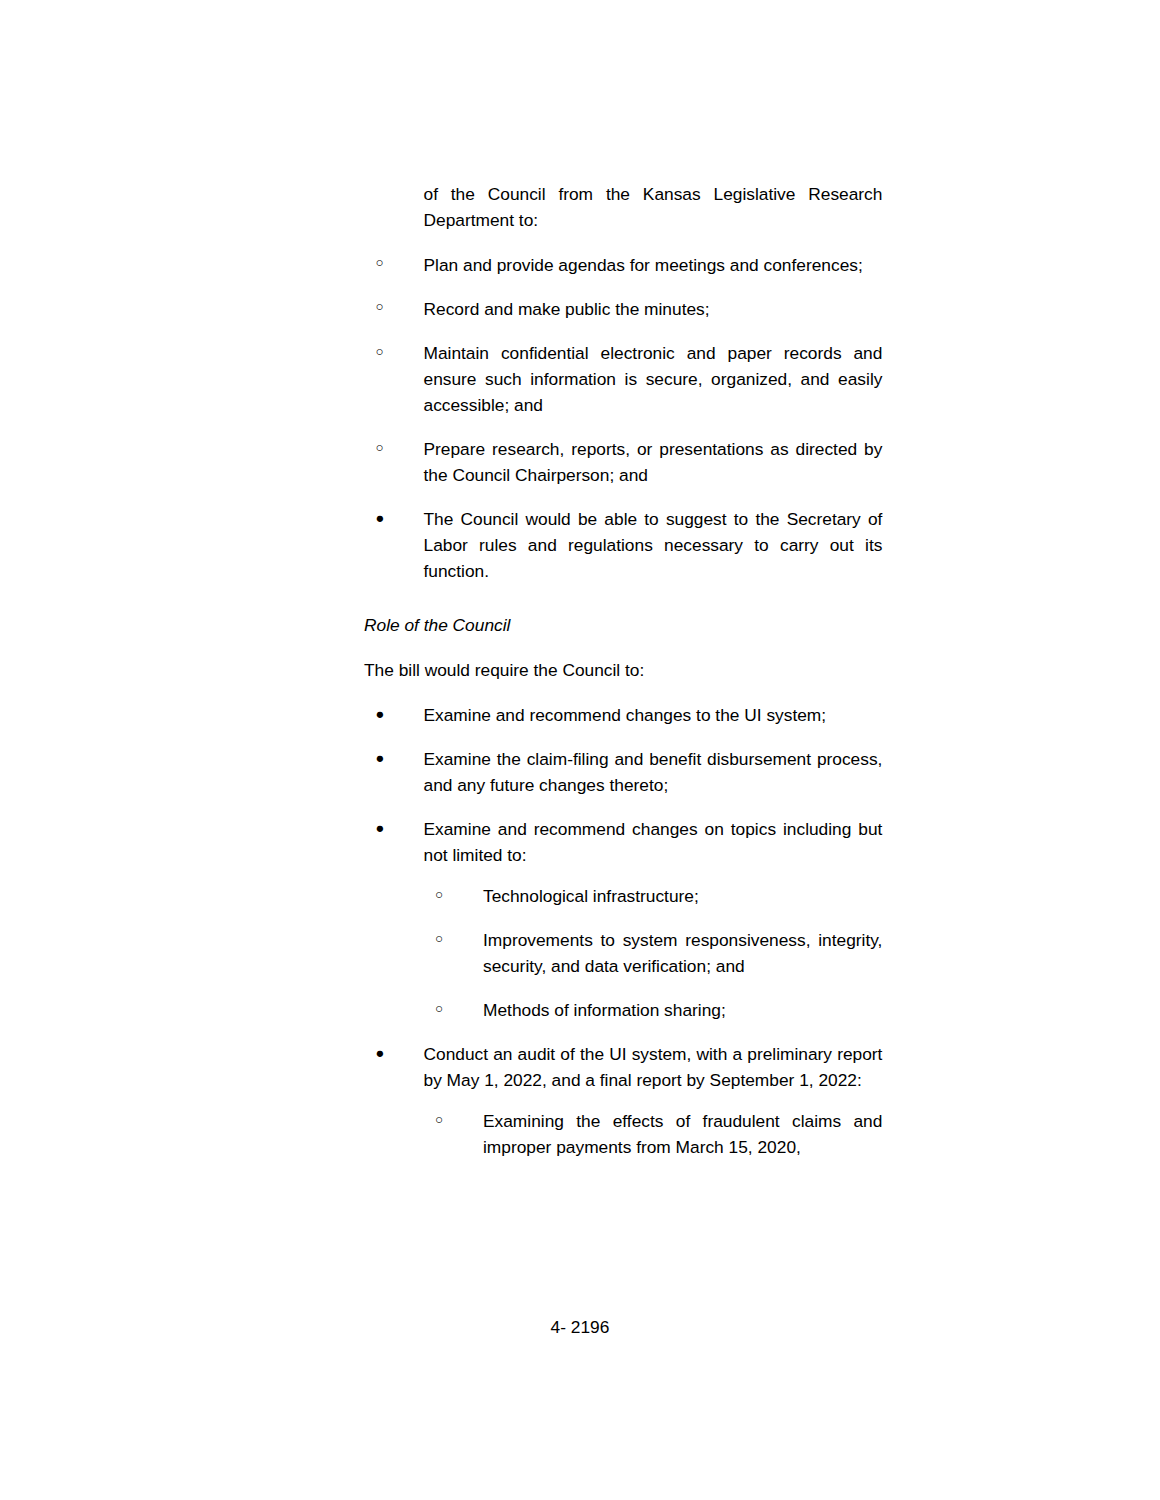of the Council from the Kansas Legislative Research Department to:
Plan and provide agendas for meetings and conferences;
Record and make public the minutes;
Maintain confidential electronic and paper records and ensure such information is secure, organized, and easily accessible; and
Prepare research, reports, or presentations as directed by the Council Chairperson; and
The Council would be able to suggest to the Secretary of Labor rules and regulations necessary to carry out its function.
Role of the Council
The bill would require the Council to:
Examine and recommend changes to the UI system;
Examine the claim-filing and benefit disbursement process, and any future changes thereto;
Examine and recommend changes on topics including but not limited to:
Technological infrastructure;
Improvements to system responsiveness, integrity, security, and data verification; and
Methods of information sharing;
Conduct an audit of the UI system, with a preliminary report by May 1, 2022, and a final report by September 1, 2022:
Examining the effects of fraudulent claims and improper payments from March 15, 2020,
4- 2196